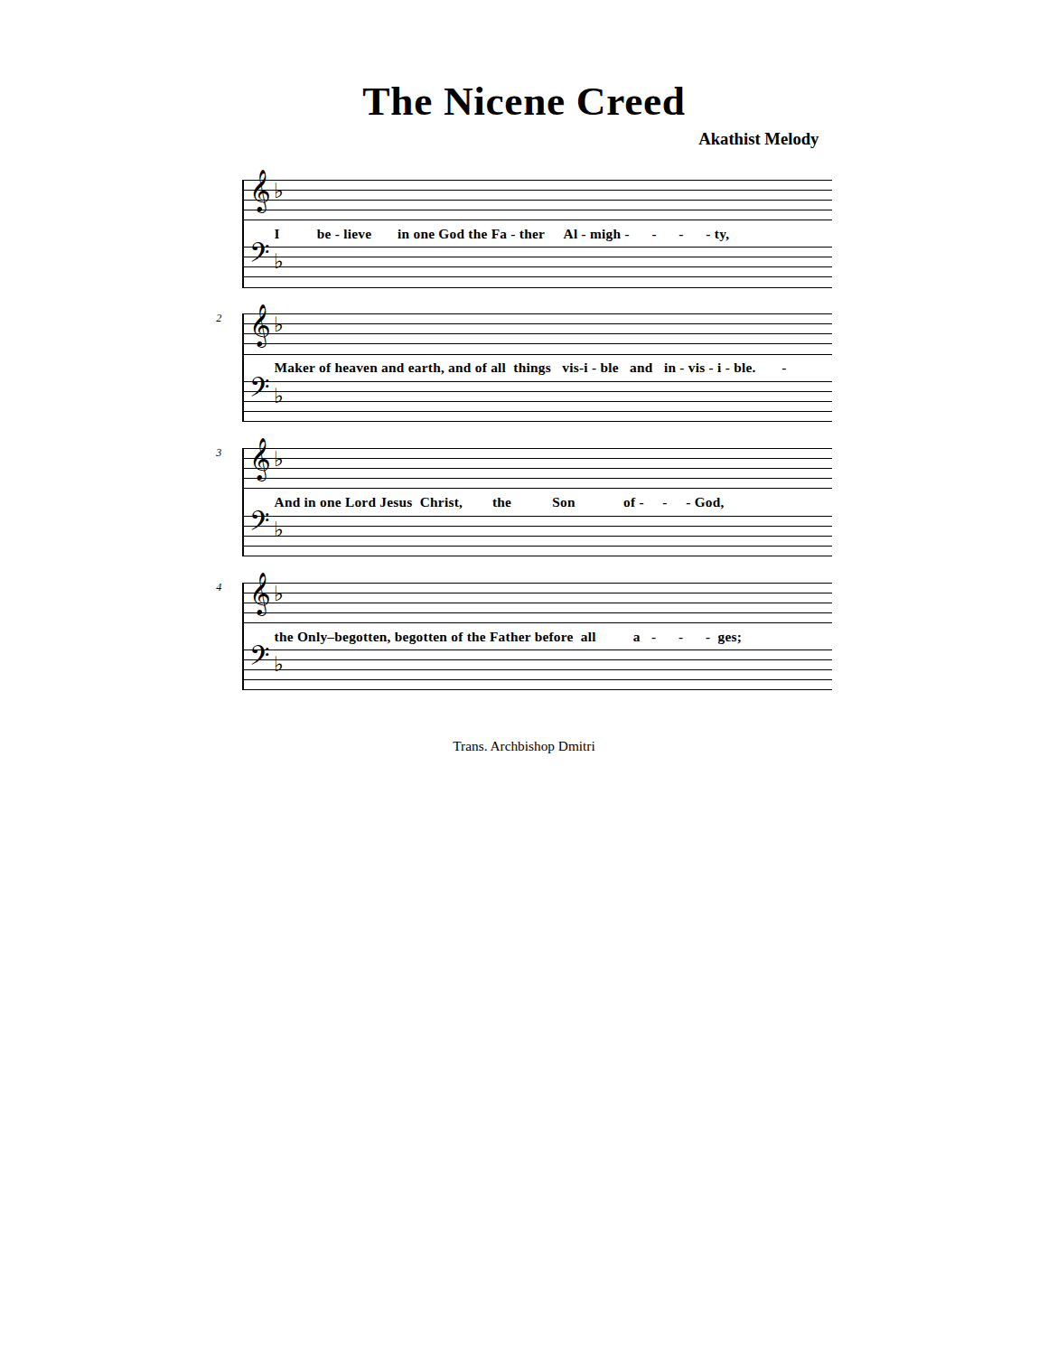The Nicene Creed
Akathist Melody
𝄞 ♭
I be - lieve in one God the Fa - ther Al - migh - - - - ty,
𝄢 ♭
2
𝄞 ♭
Maker of heaven and earth, and of all things vis-i - ble and in - vis - i - ble. -
𝄢 ♭
3
𝄞 ♭
And in one Lord Jesus Christ, the Son of - - - God,
𝄢 ♭
4
𝄞 ♭
the Only–begotten, begotten of the Father before all a - - - ges;
𝄢 ♭
Trans. Archbishop Dmitri
Sheet music for The Nicene Creed, Akathist Melody, arranged for two staves (treble and bass) in one flat, with four systems of lyrics as transcribed above. Translation by Archbishop Dmitri.